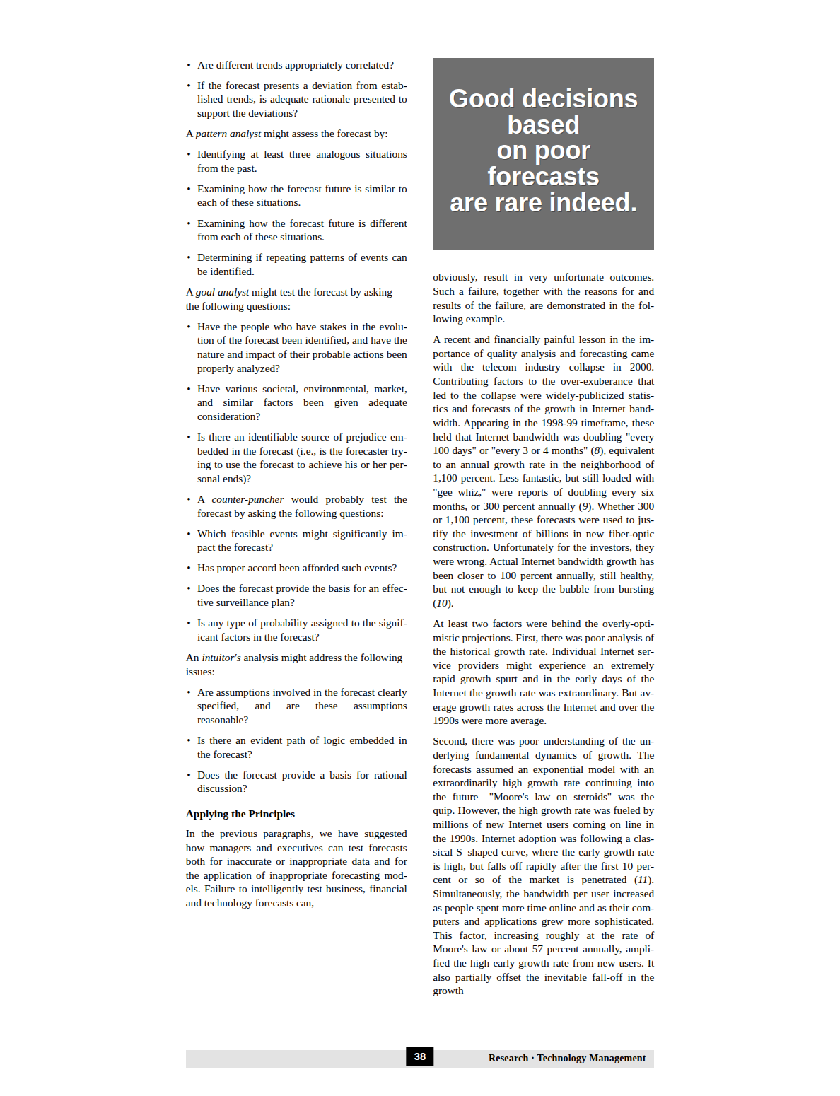Are different trends appropriately correlated?
If the forecast presents a deviation from established trends, is adequate rationale presented to support the deviations?
A pattern analyst might assess the forecast by:
Identifying at least three analogous situations from the past.
Examining how the forecast future is similar to each of these situations.
Examining how the forecast future is different from each of these situations.
Determining if repeating patterns of events can be identified.
A goal analyst might test the forecast by asking the following questions:
Have the people who have stakes in the evolution of the forecast been identified, and have the nature and impact of their probable actions been properly analyzed?
Have various societal, environmental, market, and similar factors been given adequate consideration?
Is there an identifiable source of prejudice embedded in the forecast (i.e., is the forecaster trying to use the forecast to achieve his or her personal ends)?
A counter-puncher would probably test the forecast by asking the following questions:
Which feasible events might significantly impact the forecast?
Has proper accord been afforded such events?
Does the forecast provide the basis for an effective surveillance plan?
Is any type of probability assigned to the significant factors in the forecast?
An intuitor's analysis might address the following issues:
Are assumptions involved in the forecast clearly specified, and are these assumptions reasonable?
Is there an evident path of logic embedded in the forecast?
Does the forecast provide a basis for rational discussion?
Applying the Principles
In the previous paragraphs, we have suggested how managers and executives can test forecasts both for inaccurate or inappropriate data and for the application of inappropriate forecasting models. Failure to intelligently test business, financial and technology forecasts can,
Good decisions based on poor forecasts are rare indeed.
obviously, result in very unfortunate outcomes. Such a failure, together with the reasons for and results of the failure, are demonstrated in the following example.
A recent and financially painful lesson in the importance of quality analysis and forecasting came with the telecom industry collapse in 2000. Contributing factors to the over-exuberance that led to the collapse were widely-publicized statistics and forecasts of the growth in Internet bandwidth. Appearing in the 1998-99 timeframe, these held that Internet bandwidth was doubling "every 100 days" or "every 3 or 4 months" (8), equivalent to an annual growth rate in the neighborhood of 1,100 percent. Less fantastic, but still loaded with "gee whiz," were reports of doubling every six months, or 300 percent annually (9). Whether 300 or 1,100 percent, these forecasts were used to justify the investment of billions in new fiber-optic construction. Unfortunately for the investors, they were wrong. Actual Internet bandwidth growth has been closer to 100 percent annually, still healthy, but not enough to keep the bubble from bursting (10).
At least two factors were behind the overly-optimistic projections. First, there was poor analysis of the historical growth rate. Individual Internet service providers might experience an extremely rapid growth spurt and in the early days of the Internet the growth rate was extraordinary. But average growth rates across the Internet and over the 1990s were more average.
Second, there was poor understanding of the underlying fundamental dynamics of growth. The forecasts assumed an exponential model with an extraordinarily high growth rate continuing into the future—"Moore's law on steroids" was the quip. However, the high growth rate was fueled by millions of new Internet users coming on line in the 1990s. Internet adoption was following a classical S–shaped curve, where the early growth rate is high, but falls off rapidly after the first 10 percent or so of the market is penetrated (11). Simultaneously, the bandwidth per user increased as people spent more time online and as their computers and applications grew more sophisticated. This factor, increasing roughly at the rate of Moore's law or about 57 percent annually, amplified the high early growth rate from new users. It also partially offset the inevitable fall-off in the growth
38
Research · Technology Management